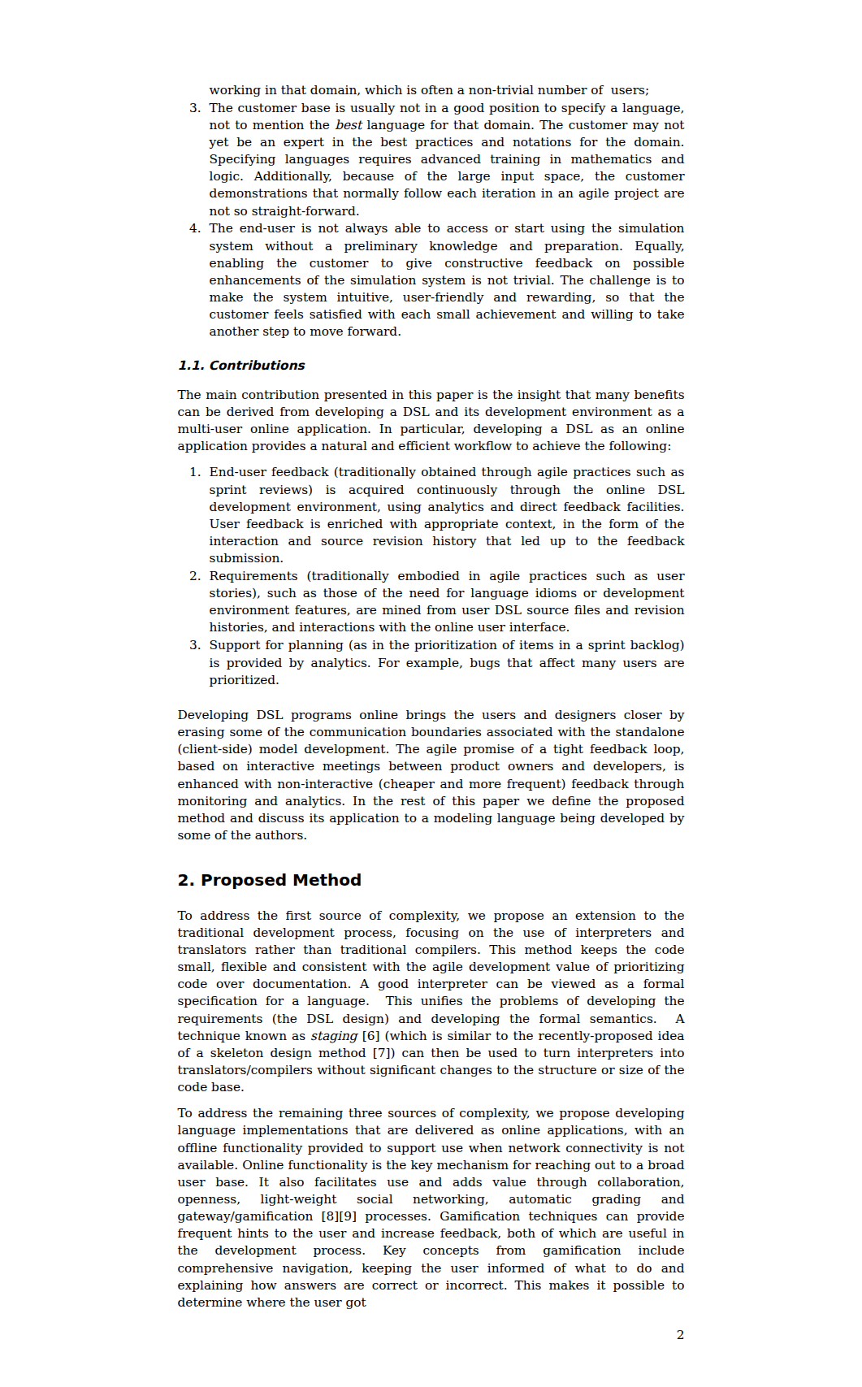working in that domain, which is often a non-trivial number of users;
3. The customer base is usually not in a good position to specify a language, not to mention the best language for that domain. The customer may not yet be an expert in the best practices and notations for the domain. Specifying languages requires advanced training in mathematics and logic. Additionally, because of the large input space, the customer demonstrations that normally follow each iteration in an agile project are not so straight-forward.
4. The end-user is not always able to access or start using the simulation system without a preliminary knowledge and preparation. Equally, enabling the customer to give constructive feedback on possible enhancements of the simulation system is not trivial. The challenge is to make the system intuitive, user-friendly and rewarding, so that the customer feels satisfied with each small achievement and willing to take another step to move forward.
1.1. Contributions
The main contribution presented in this paper is the insight that many benefits can be derived from developing a DSL and its development environment as a multi-user online application. In particular, developing a DSL as an online application provides a natural and efficient workflow to achieve the following:
1. End-user feedback (traditionally obtained through agile practices such as sprint reviews) is acquired continuously through the online DSL development environment, using analytics and direct feedback facilities. User feedback is enriched with appropriate context, in the form of the interaction and source revision history that led up to the feedback submission.
2. Requirements (traditionally embodied in agile practices such as user stories), such as those of the need for language idioms or development environment features, are mined from user DSL source files and revision histories, and interactions with the online user interface.
3. Support for planning (as in the prioritization of items in a sprint backlog) is provided by analytics. For example, bugs that affect many users are prioritized.
Developing DSL programs online brings the users and designers closer by erasing some of the communication boundaries associated with the standalone (client-side) model development. The agile promise of a tight feedback loop, based on interactive meetings between product owners and developers, is enhanced with non-interactive (cheaper and more frequent) feedback through monitoring and analytics. In the rest of this paper we define the proposed method and discuss its application to a modeling language being developed by some of the authors.
2. Proposed Method
To address the first source of complexity, we propose an extension to the traditional development process, focusing on the use of interpreters and translators rather than traditional compilers. This method keeps the code small, flexible and consistent with the agile development value of prioritizing code over documentation. A good interpreter can be viewed as a formal specification for a language. This unifies the problems of developing the requirements (the DSL design) and developing the formal semantics. A technique known as staging [6] (which is similar to the recently-proposed idea of a skeleton design method [7]) can then be used to turn interpreters into translators/compilers without significant changes to the structure or size of the code base.
To address the remaining three sources of complexity, we propose developing language implementations that are delivered as online applications, with an offline functionality provided to support use when network connectivity is not available. Online functionality is the key mechanism for reaching out to a broad user base. It also facilitates use and adds value through collaboration, openness, light-weight social networking, automatic grading and gateway/gamification [8][9] processes. Gamification techniques can provide frequent hints to the user and increase feedback, both of which are useful in the development process. Key concepts from gamification include comprehensive navigation, keeping the user informed of what to do and explaining how answers are correct or incorrect. This makes it possible to determine where the user got
2